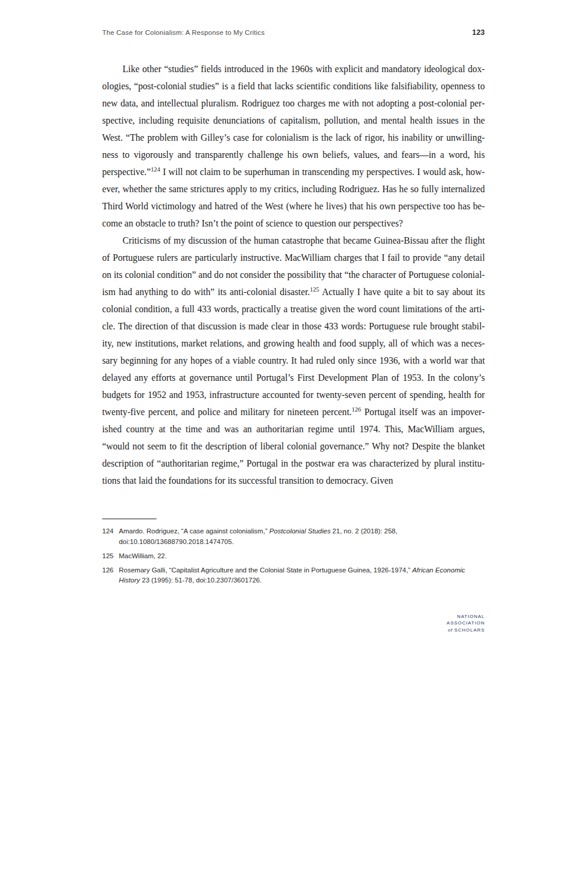The Case for Colonialism: A Response to My Critics 123
Like other “studies” fields introduced in the 1960s with explicit and mandatory ideological doxologies, “post-colonial studies” is a field that lacks scientific conditions like falsifiability, openness to new data, and intellectual pluralism. Rodriguez too charges me with not adopting a post-colonial perspective, including requisite denunciations of capitalism, pollution, and mental health issues in the West. “The problem with Gilley’s case for colonialism is the lack of rigor, his inability or unwillingness to vigorously and transparently challenge his own beliefs, values, and fears—in a word, his perspective.”124 I will not claim to be superhuman in transcending my perspectives. I would ask, however, whether the same strictures apply to my critics, including Rodriguez. Has he so fully internalized Third World victimology and hatred of the West (where he lives) that his own perspective too has become an obstacle to truth? Isn’t the point of science to question our perspectives?
Criticisms of my discussion of the human catastrophe that became Guinea-Bissau after the flight of Portuguese rulers are particularly instructive. MacWilliam charges that I fail to provide “any detail on its colonial condition” and do not consider the possibility that “the character of Portuguese colonialism had anything to do with” its anti-colonial disaster.125 Actually I have quite a bit to say about its colonial condition, a full 433 words, practically a treatise given the word count limitations of the article. The direction of that discussion is made clear in those 433 words: Portuguese rule brought stability, new institutions, market relations, and growing health and food supply, all of which was a necessary beginning for any hopes of a viable country. It had ruled only since 1936, with a world war that delayed any efforts at governance until Portugal’s First Development Plan of 1953. In the colony’s budgets for 1952 and 1953, infrastructure accounted for twenty-seven percent of spending, health for twenty-five percent, and police and military for nineteen percent.126 Portugal itself was an impoverished country at the time and was an authoritarian regime until 1974. This, MacWilliam argues, “would not seem to fit the description of liberal colonial governance.” Why not? Despite the blanket description of “authoritarian regime,” Portugal in the postwar era was characterized by plural institutions that laid the foundations for its successful transition to democracy. Given
124 Amardo. Rodriguez, “A case against colonialism,” Postcolonial Studies 21, no. 2 (2018): 258, doi:10.1080/13688790.2018.1474705.
125 MacWilliam, 22.
126 Rosemary Galli, “Capitalist Agriculture and the Colonial State in Portuguese Guinea, 1926-1974,” African Economic History 23 (1995): 51-78, doi:10.2307/3601726.
National
Association
of Scholars